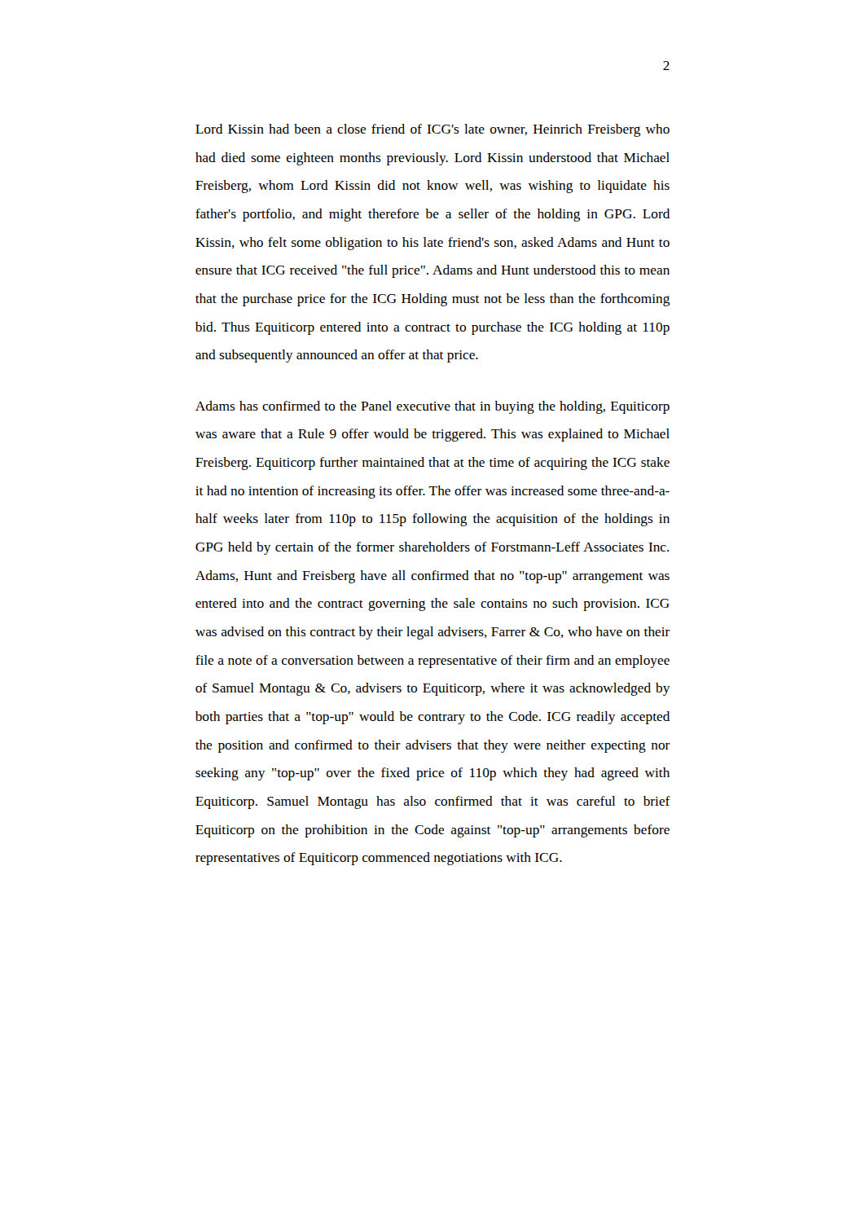2
Lord Kissin had been a close friend of ICG's late owner, Heinrich Freisberg who had died some eighteen months previously. Lord Kissin understood that Michael Freisberg, whom Lord Kissin did not know well, was wishing to liquidate his father's portfolio, and might therefore be a seller of the holding in GPG. Lord Kissin, who felt some obligation to his late friend's son, asked Adams and Hunt to ensure that ICG received "the full price". Adams and Hunt understood this to mean that the purchase price for the ICG Holding must not be less than the forthcoming bid. Thus Equiticorp entered into a contract to purchase the ICG holding at 110p and subsequently announced an offer at that price.
Adams has confirmed to the Panel executive that in buying the holding, Equiticorp was aware that a Rule 9 offer would be triggered. This was explained to Michael Freisberg. Equiticorp further maintained that at the time of acquiring the ICG stake it had no intention of increasing its offer. The offer was increased some three-and-a-half weeks later from 110p to 115p following the acquisition of the holdings in GPG held by certain of the former shareholders of Forstmann-Leff Associates Inc. Adams, Hunt and Freisberg have all confirmed that no "top-up" arrangement was entered into and the contract governing the sale contains no such provision. ICG was advised on this contract by their legal advisers, Farrer & Co, who have on their file a note of a conversation between a representative of their firm and an employee of Samuel Montagu & Co, advisers to Equiticorp, where it was acknowledged by both parties that a "top-up" would be contrary to the Code. ICG readily accepted the position and confirmed to their advisers that they were neither expecting nor seeking any "top-up" over the fixed price of 110p which they had agreed with Equiticorp. Samuel Montagu has also confirmed that it was careful to brief Equiticorp on the prohibition in the Code against "top-up" arrangements before representatives of Equiticorp commenced negotiations with ICG.